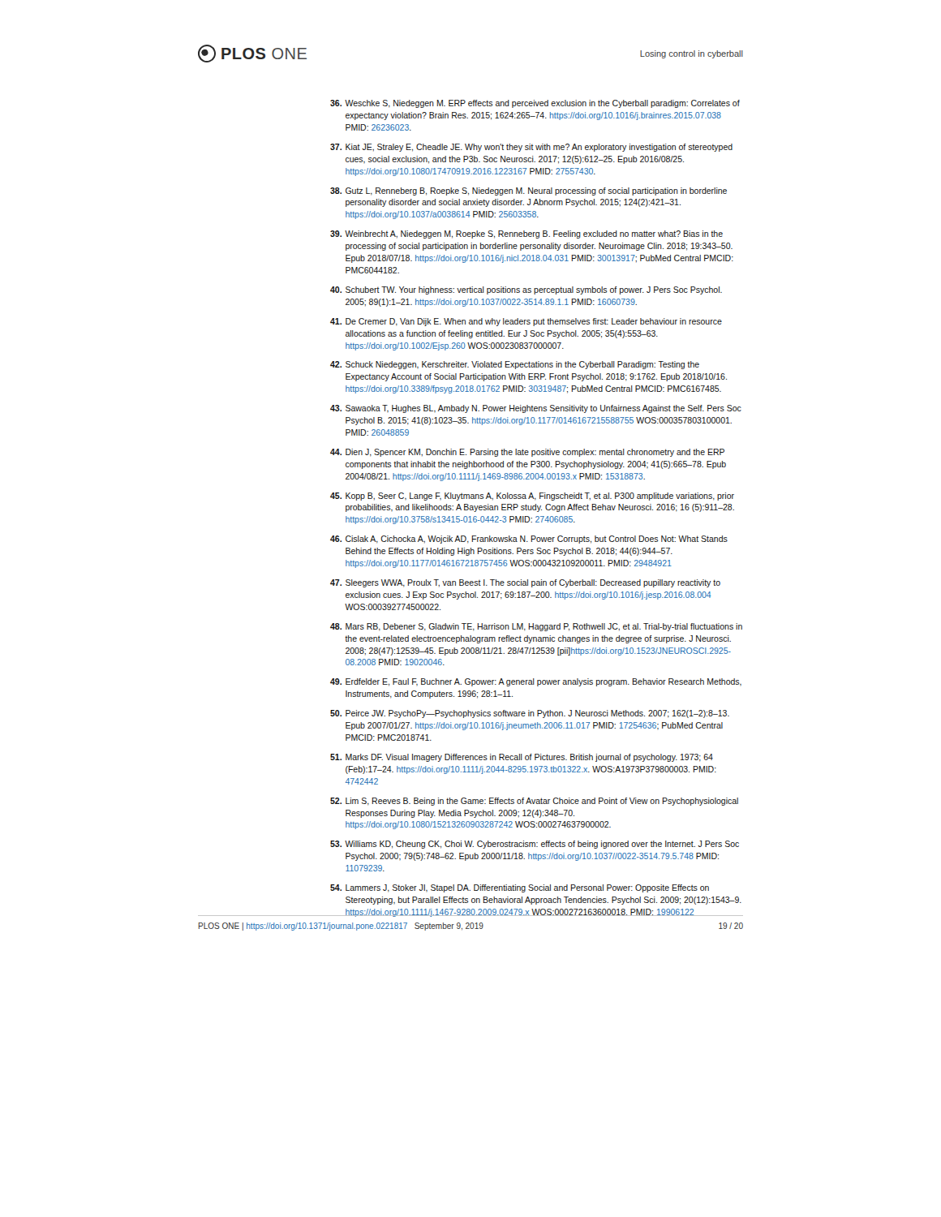PLOS ONE
Losing control in cyberball
36. Weschke S, Niedeggen M. ERP effects and perceived exclusion in the Cyberball paradigm: Correlates of expectancy violation? Brain Res. 2015; 1624:265–74. https://doi.org/10.1016/j.brainres.2015.07.038 PMID: 26236023.
37. Kiat JE, Straley E, Cheadle JE. Why won't they sit with me? An exploratory investigation of stereotyped cues, social exclusion, and the P3b. Soc Neurosci. 2017; 12(5):612–25. Epub 2016/08/25. https://doi.org/10.1080/17470919.2016.1223167 PMID: 27557430.
38. Gutz L, Renneberg B, Roepke S, Niedeggen M. Neural processing of social participation in borderline personality disorder and social anxiety disorder. J Abnorm Psychol. 2015; 124(2):421–31. https://doi.org/10.1037/a0038614 PMID: 25603358.
39. Weinbrecht A, Niedeggen M, Roepke S, Renneberg B. Feeling excluded no matter what? Bias in the processing of social participation in borderline personality disorder. Neuroimage Clin. 2018; 19:343–50. Epub 2018/07/18. https://doi.org/10.1016/j.nicl.2018.04.031 PMID: 30013917; PubMed Central PMCID: PMC6044182.
40. Schubert TW. Your highness: vertical positions as perceptual symbols of power. J Pers Soc Psychol. 2005; 89(1):1–21. https://doi.org/10.1037/0022-3514.89.1.1 PMID: 16060739.
41. De Cremer D, Van Dijk E. When and why leaders put themselves first: Leader behaviour in resource allocations as a function of feeling entitled. Eur J Soc Psychol. 2005; 35(4):553–63. https://doi.org/10.1002/Ejsp.260 WOS:000230837000007.
42. Schuck Niedeggen, Kerschreiter. Violated Expectations in the Cyberball Paradigm: Testing the Expectancy Account of Social Participation With ERP. Front Psychol. 2018; 9:1762. Epub 2018/10/16. https://doi.org/10.3389/fpsyg.2018.01762 PMID: 30319487; PubMed Central PMCID: PMC6167485.
43. Sawaoka T, Hughes BL, Ambady N. Power Heightens Sensitivity to Unfairness Against the Self. Pers Soc Psychol B. 2015; 41(8):1023–35. https://doi.org/10.1177/0146167215588755 WOS:000357803100001. PMID: 26048859
44. Dien J, Spencer KM, Donchin E. Parsing the late positive complex: mental chronometry and the ERP components that inhabit the neighborhood of the P300. Psychophysiology. 2004; 41(5):665–78. Epub 2004/08/21. https://doi.org/10.1111/j.1469-8986.2004.00193.x PMID: 15318873.
45. Kopp B, Seer C, Lange F, Kluytmans A, Kolossa A, Fingscheidt T, et al. P300 amplitude variations, prior probabilities, and likelihoods: A Bayesian ERP study. Cogn Affect Behav Neurosci. 2016; 16 (5):911–28. https://doi.org/10.3758/s13415-016-0442-3 PMID: 27406085.
46. Cislak A, Cichocka A, Wojcik AD, Frankowska N. Power Corrupts, but Control Does Not: What Stands Behind the Effects of Holding High Positions. Pers Soc Psychol B. 2018; 44(6):944–57. https://doi.org/10.1177/0146167218757456 WOS:000432109200011. PMID: 29484921
47. Sleegers WWA, Proulx T, van Beest I. The social pain of Cyberball: Decreased pupillary reactivity to exclusion cues. J Exp Soc Psychol. 2017; 69:187–200. https://doi.org/10.1016/j.jesp.2016.08.004 WOS:000392774500022.
48. Mars RB, Debener S, Gladwin TE, Harrison LM, Haggard P, Rothwell JC, et al. Trial-by-trial fluctuations in the event-related electroencephalogram reflect dynamic changes in the degree of surprise. J Neurosci. 2008; 28(47):12539–45. Epub 2008/11/21. 28/47/12539 [pii]https://doi.org/10.1523/JNEUROSCI.2925-08.2008 PMID: 19020046.
49. Erdfelder E, Faul F, Buchner A. Gpower: A general power analysis program. Behavior Research Methods, Instruments, and Computers. 1996; 28:1–11.
50. Peirce JW. PsychoPy—Psychophysics software in Python. J Neurosci Methods. 2007; 162(1–2):8–13. Epub 2007/01/27. https://doi.org/10.1016/j.jneumeth.2006.11.017 PMID: 17254636; PubMed Central PMCID: PMC2018741.
51. Marks DF. Visual Imagery Differences in Recall of Pictures. British journal of psychology. 1973; 64 (Feb):17–24. https://doi.org/10.1111/j.2044-8295.1973.tb01322.x. WOS:A1973P379800003. PMID: 4742442
52. Lim S, Reeves B. Being in the Game: Effects of Avatar Choice and Point of View on Psychophysiological Responses During Play. Media Psychol. 2009; 12(4):348–70. https://doi.org/10.1080/15213260903287242 WOS:000274637900002.
53. Williams KD, Cheung CK, Choi W. Cyberostracism: effects of being ignored over the Internet. J Pers Soc Psychol. 2000; 79(5):748–62. Epub 2000/11/18. https://doi.org/10.1037//0022-3514.79.5.748 PMID: 11079239.
54. Lammers J, Stoker JI, Stapel DA. Differentiating Social and Personal Power: Opposite Effects on Stereotyping, but Parallel Effects on Behavioral Approach Tendencies. Psychol Sci. 2009; 20(12):1543–9. https://doi.org/10.1111/j.1467-9280.2009.02479.x WOS:000272163600018. PMID: 19906122
PLOS ONE | https://doi.org/10.1371/journal.pone.0221817 September 9, 2019
19 / 20